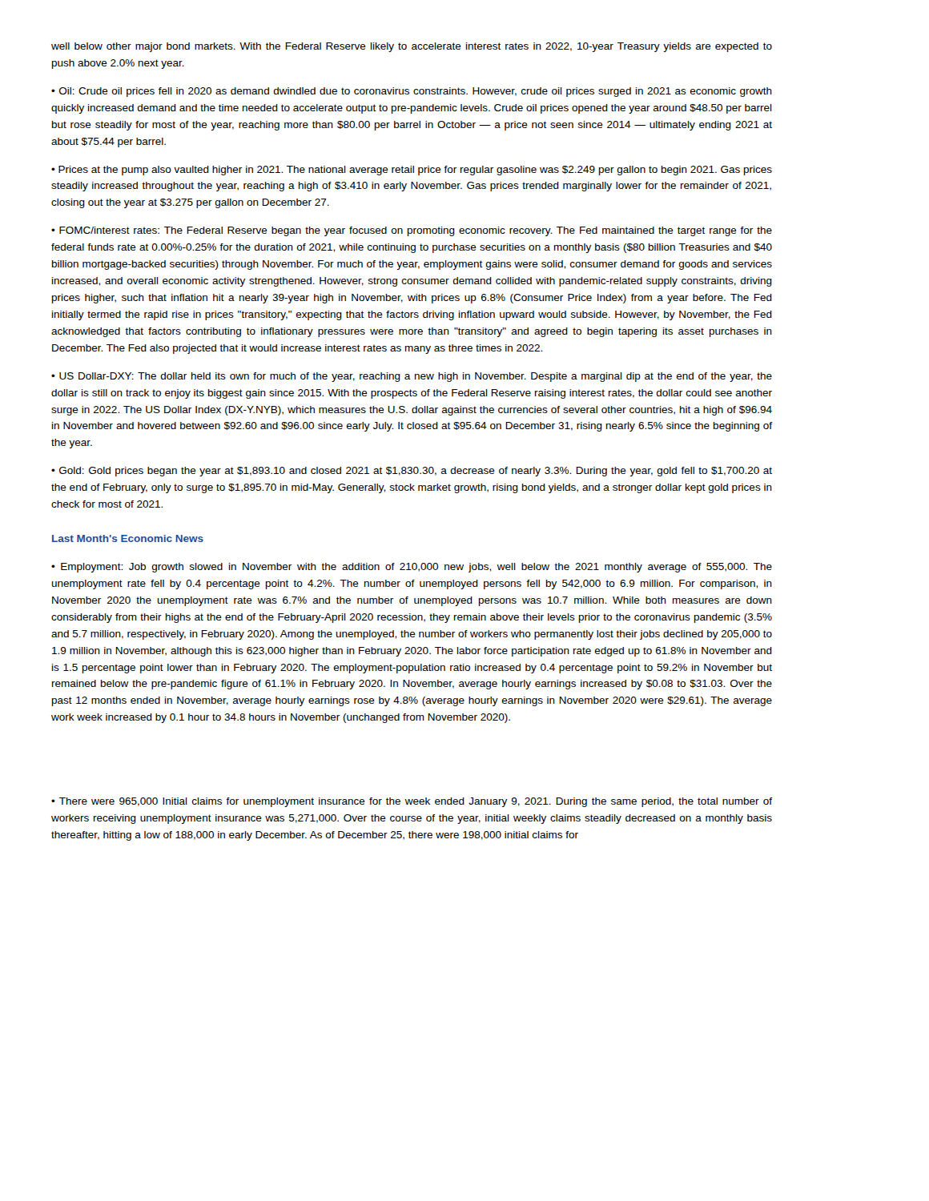well below other major bond markets. With the Federal Reserve likely to accelerate interest rates in 2022, 10-year Treasury yields are expected to push above 2.0% next year.
• Oil: Crude oil prices fell in 2020 as demand dwindled due to coronavirus constraints. However, crude oil prices surged in 2021 as economic growth quickly increased demand and the time needed to accelerate output to pre-pandemic levels. Crude oil prices opened the year around $48.50 per barrel but rose steadily for most of the year, reaching more than $80.00 per barrel in October — a price not seen since 2014 — ultimately ending 2021 at about $75.44 per barrel.
• Prices at the pump also vaulted higher in 2021. The national average retail price for regular gasoline was $2.249 per gallon to begin 2021. Gas prices steadily increased throughout the year, reaching a high of $3.410 in early November. Gas prices trended marginally lower for the remainder of 2021, closing out the year at $3.275 per gallon on December 27.
• FOMC/interest rates: The Federal Reserve began the year focused on promoting economic recovery. The Fed maintained the target range for the federal funds rate at 0.00%-0.25% for the duration of 2021, while continuing to purchase securities on a monthly basis ($80 billion Treasuries and $40 billion mortgage-backed securities) through November. For much of the year, employment gains were solid, consumer demand for goods and services increased, and overall economic activity strengthened. However, strong consumer demand collided with pandemic-related supply constraints, driving prices higher, such that inflation hit a nearly 39-year high in November, with prices up 6.8% (Consumer Price Index) from a year before. The Fed initially termed the rapid rise in prices "transitory," expecting that the factors driving inflation upward would subside. However, by November, the Fed acknowledged that factors contributing to inflationary pressures were more than "transitory" and agreed to begin tapering its asset purchases in December. The Fed also projected that it would increase interest rates as many as three times in 2022.
• US Dollar-DXY: The dollar held its own for much of the year, reaching a new high in November. Despite a marginal dip at the end of the year, the dollar is still on track to enjoy its biggest gain since 2015. With the prospects of the Federal Reserve raising interest rates, the dollar could see another surge in 2022. The US Dollar Index (DX-Y.NYB), which measures the U.S. dollar against the currencies of several other countries, hit a high of $96.94 in November and hovered between $92.60 and $96.00 since early July. It closed at $95.64 on December 31, rising nearly 6.5% since the beginning of the year.
• Gold: Gold prices began the year at $1,893.10 and closed 2021 at $1,830.30, a decrease of nearly 3.3%. During the year, gold fell to $1,700.20 at the end of February, only to surge to $1,895.70 in mid-May. Generally, stock market growth, rising bond yields, and a stronger dollar kept gold prices in check for most of 2021.
Last Month's Economic News
• Employment: Job growth slowed in November with the addition of 210,000 new jobs, well below the 2021 monthly average of 555,000. The unemployment rate fell by 0.4 percentage point to 4.2%. The number of unemployed persons fell by 542,000 to 6.9 million. For comparison, in November 2020 the unemployment rate was 6.7% and the number of unemployed persons was 10.7 million. While both measures are down considerably from their highs at the end of the February-April 2020 recession, they remain above their levels prior to the coronavirus pandemic (3.5% and 5.7 million, respectively, in February 2020). Among the unemployed, the number of workers who permanently lost their jobs declined by 205,000 to 1.9 million in November, although this is 623,000 higher than in February 2020. The labor force participation rate edged up to 61.8% in November and is 1.5 percentage point lower than in February 2020. The employment-population ratio increased by 0.4 percentage point to 59.2% in November but remained below the pre-pandemic figure of 61.1% in February 2020. In November, average hourly earnings increased by $0.08 to $31.03. Over the past 12 months ended in November, average hourly earnings rose by 4.8% (average hourly earnings in November 2020 were $29.61). The average work week increased by 0.1 hour to 34.8 hours in November (unchanged from November 2020).
• There were 965,000 Initial claims for unemployment insurance for the week ended January 9, 2021. During the same period, the total number of workers receiving unemployment insurance was 5,271,000. Over the course of the year, initial weekly claims steadily decreased on a monthly basis thereafter, hitting a low of 188,000 in early December. As of December 25, there were 198,000 initial claims for